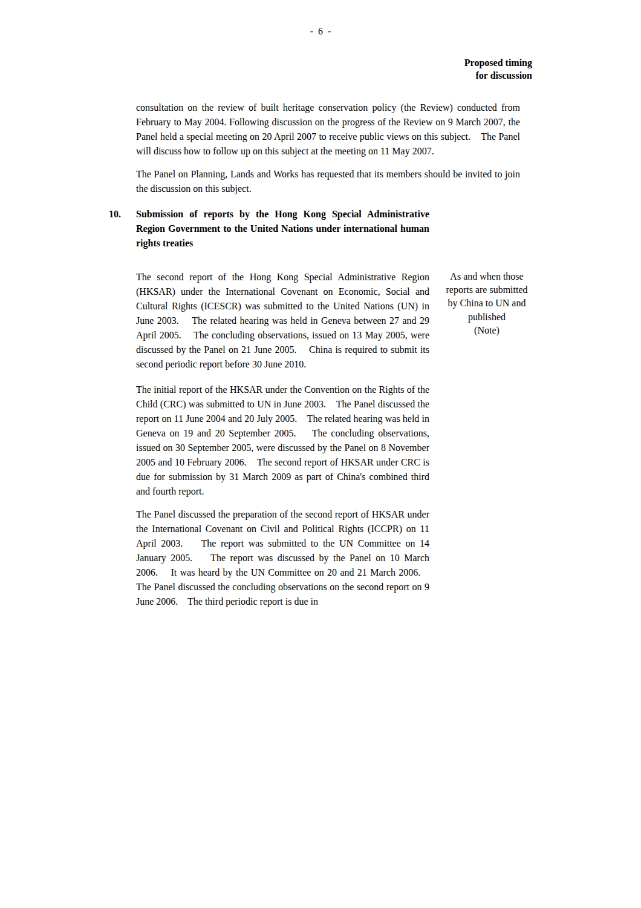- 6 -
Proposed timing
for discussion
consultation on the review of built heritage conservation policy (the Review) conducted from February to May 2004. Following discussion on the progress of the Review on 9 March 2007, the Panel held a special meeting on 20 April 2007 to receive public views on this subject. The Panel will discuss how to follow up on this subject at the meeting on 11 May 2007.
The Panel on Planning, Lands and Works has requested that its members should be invited to join the discussion on this subject.
10.
Submission of reports by the Hong Kong Special Administrative Region Government to the United Nations under international human rights treaties
The second report of the Hong Kong Special Administrative Region (HKSAR) under the International Covenant on Economic, Social and Cultural Rights (ICESCR) was submitted to the United Nations (UN) in June 2003. The related hearing was held in Geneva between 27 and 29 April 2005. The concluding observations, issued on 13 May 2005, were discussed by the Panel on 21 June 2005. China is required to submit its second periodic report before 30 June 2010.
As and when those reports are submitted by China to UN and published
(Note)
The initial report of the HKSAR under the Convention on the Rights of the Child (CRC) was submitted to UN in June 2003. The Panel discussed the report on 11 June 2004 and 20 July 2005. The related hearing was held in Geneva on 19 and 20 September 2005. The concluding observations, issued on 30 September 2005, were discussed by the Panel on 8 November 2005 and 10 February 2006. The second report of HKSAR under CRC is due for submission by 31 March 2009 as part of China's combined third and fourth report.
The Panel discussed the preparation of the second report of HKSAR under the International Covenant on Civil and Political Rights (ICCPR) on 11 April 2003. The report was submitted to the UN Committee on 14 January 2005. The report was discussed by the Panel on 10 March 2006. It was heard by the UN Committee on 20 and 21 March 2006. The Panel discussed the concluding observations on the second report on 9 June 2006. The third periodic report is due in